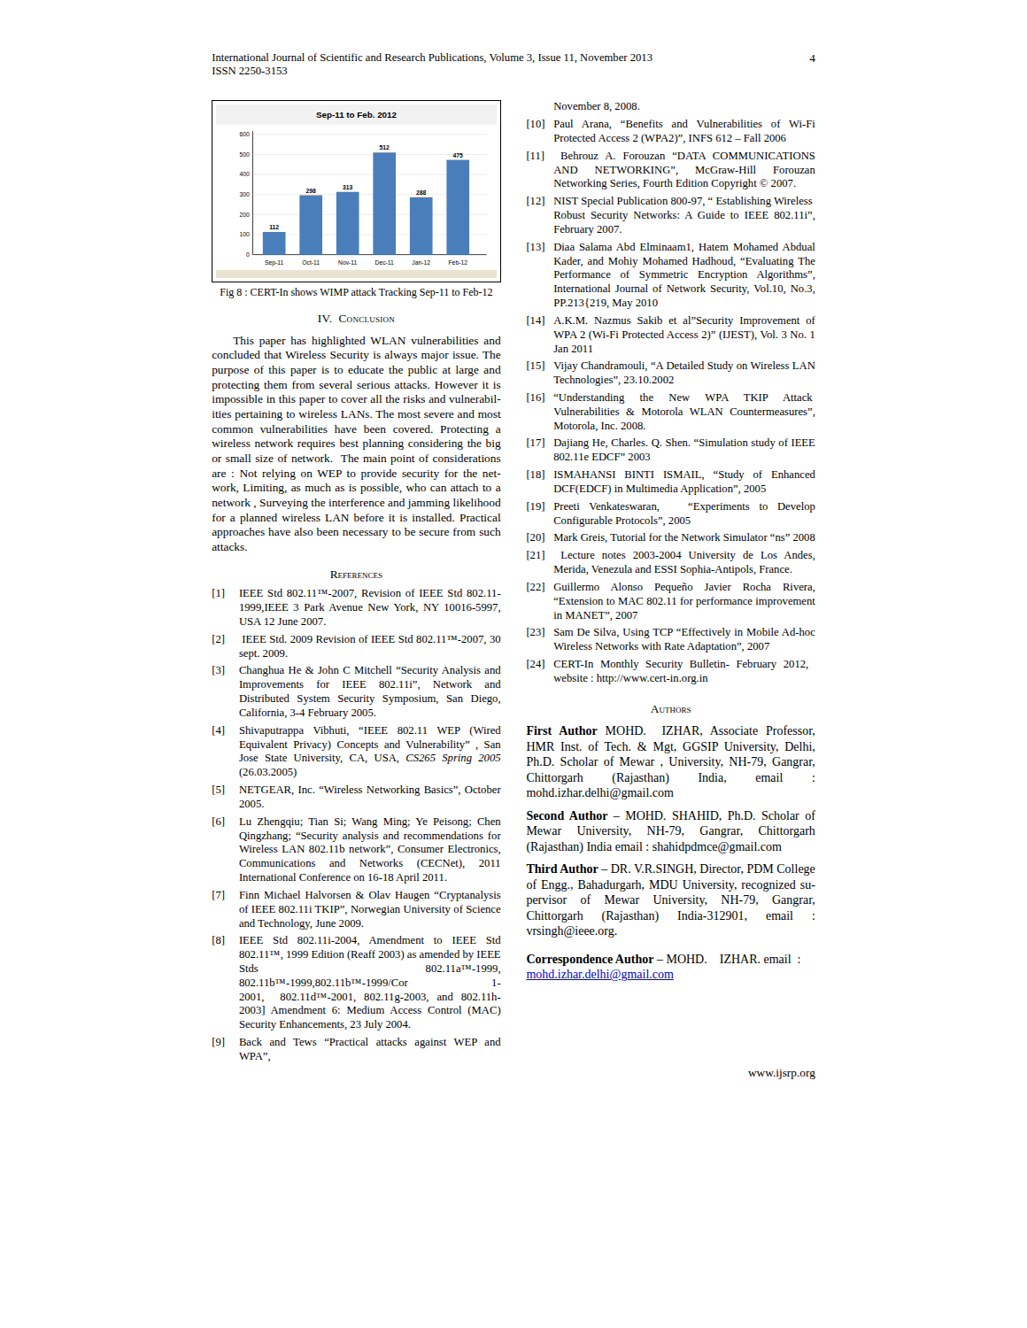International Journal of Scientific and Research Publications, Volume 3, Issue 11, November 2013 ISSN 2250-3153 4
Fig 8 : CERT-In shows WIMP attack Tracking Sep-11 to Feb-12
IV. Conclusion
This paper has highlighted WLAN vulnerabilities and concluded that Wireless Security is always major issue. The purpose of this paper is to educate the public at large and protecting them from several serious attacks. However it is impossible in this paper to cover all the risks and vulnerabilities pertaining to wireless LANs. The most severe and most common vulnerabilities have been covered. Protecting a wireless network requires best planning considering the big or small size of network. The main point of considerations are : Not relying on WEP to provide security for the network, Limiting, as much as is possible, who can attach to a network , Surveying the interference and jamming likelihood for a planned wireless LAN before it is installed. Practical approaches have also been necessary to be secure from such attacks.
References
[1] IEEE Std 802.11™-2007, Revision of IEEE Std 802.11-1999,IEEE 3 Park Avenue New York, NY 10016-5997, USA 12 June 2007.
[2] IEEE Std. 2009 Revision of IEEE Std 802.11™-2007, 30 sept. 2009.
[3] Changhua He & John C Mitchell “Security Analysis and Improvements for IEEE 802.11i”, Network and Distributed System Security Symposium, San Diego, California, 3-4 February 2005.
[4] Shivaputrappa Vibhuti, “IEEE 802.11 WEP (Wired Equivalent Privacy) Concepts and Vulnerability” , San Jose State University, CA, USA, CS265 Spring 2005 (26.03.2005)
[5] NETGEAR, Inc. “Wireless Networking Basics”, October 2005.
[6] Lu Zhengqiu; Tian Si; Wang Ming; Ye Peisong; Chen Qingzhang; “Security analysis and recommendations for Wireless LAN 802.11b network”, Consumer Electronics, Communications and Networks (CECNet), 2011 International Conference on 16-18 April 2011.
[7] Finn Michael Halvorsen & Olav Haugen “Cryptanalysis of IEEE 802.11i TKIP”, Norwegian University of Science and Technology, June 2009.
[8] IEEE Std 802.11i-2004, Amendment to IEEE Std 802.11™, 1999 Edition (Reaff 2003) as amended by IEEE Stds 802.11a™-1999, 802.11b™-1999,802.11b™-1999/Cor 1-2001, 802.11d™-2001, 802.11g-2003, and 802.11h-2003] Amendment 6: Medium Access Control (MAC) Security Enhancements, 23 July 2004.
[9] Back and Tews “Practical attacks against WEP and WPA”,
November 8, 2008.
[10] Paul Arana, “Benefits and Vulnerabilities of Wi-Fi Protected Access 2 (WPA2)”, INFS 612 – Fall 2006
[11] Behrouz A. Forouzan “DATA COMMUNICATIONS AND NETWORKING”, McGraw-Hill Forouzan Networking Series, Fourth Edition Copyright © 2007.
[12] NIST Special Publication 800-97, “ Establishing Wireless Robust Security Networks: A Guide to IEEE 802.11i”, February 2007.
[13] Diaa Salama Abd Elminaam1, Hatem Mohamed Abdual Kader, and Mohiy Mohamed Hadhoud, “Evaluating The Performance of Symmetric Encryption Algorithms”, International Journal of Network Security, Vol.10, No.3, PP.213{219, May 2010
[14] A.K.M. Nazmus Sakib et al”Security Improvement of WPA 2 (Wi-Fi Protected Access 2)” (IJEST), Vol. 3 No. 1 Jan 2011
[15] Vijay Chandramouli, “A Detailed Study on Wireless LAN Technologies”, 23.10.2002
[16]“Understanding the New WPA TKIP Attack Vulnerabilities & Motorola WLAN Countermeasures”, Motorola, Inc. 2008.
[17] Dajiang He, Charles. Q. Shen. “Simulation study of IEEE 802.11e EDCF” 2003
[18] ISMAHANSI BINTI ISMAIL, “Study of Enhanced DCF(EDCF) in Multimedia Application”, 2005
[19] Preeti Venkateswaran, “Experiments to Develop Configurable Protocols”, 2005
[20] Mark Greis, Tutorial for the Network Simulator “ns” 2008
[21] Lecture notes 2003-2004 University de Los Andes, Merida, Venezula and ESSI Sophia-Antipols, France.
[22] Guillermo Alonso Pequeño Javier Rocha Rivera, “Extension to MAC 802.11 for performance improvement in MANET”, 2007
[23] Sam De Silva, Using TCP “Effectively in Mobile Ad-hoc Wireless Networks with Rate Adaptation”, 2007
[24] CERT-In Monthly Security Bulletin- February 2012, website : http://www.cert-in.org.in
Authors
First Author MOHD. IZHAR, Associate Professor, HMR Inst. of Tech. & Mgt, GGSIP University, Delhi, Ph.D. Scholar of Mewar , University, NH-79, Gangrar, Chittorgarh (Rajasthan) India, email : mohd.izhar.delhi@gmail.com
Second Author – MOHD. SHAHID, Ph.D. Scholar of Mewar University, NH-79, Gangrar, Chittorgarh (Rajasthan) India email : shahidpdmce@gmail.com
Third Author – DR. V.R.SINGH, Director, PDM College of Engg., Bahadurgarh, MDU University, recognized supervisor of Mewar University, NH-79, Gangrar, Chittorgarh (Rajasthan) India-312901, email : vrsingh@ieee.org.
Correspondence Author – MOHD. IZHAR. email :
mohd.izhar.delhi@gmail.com
www.ijsrp.org